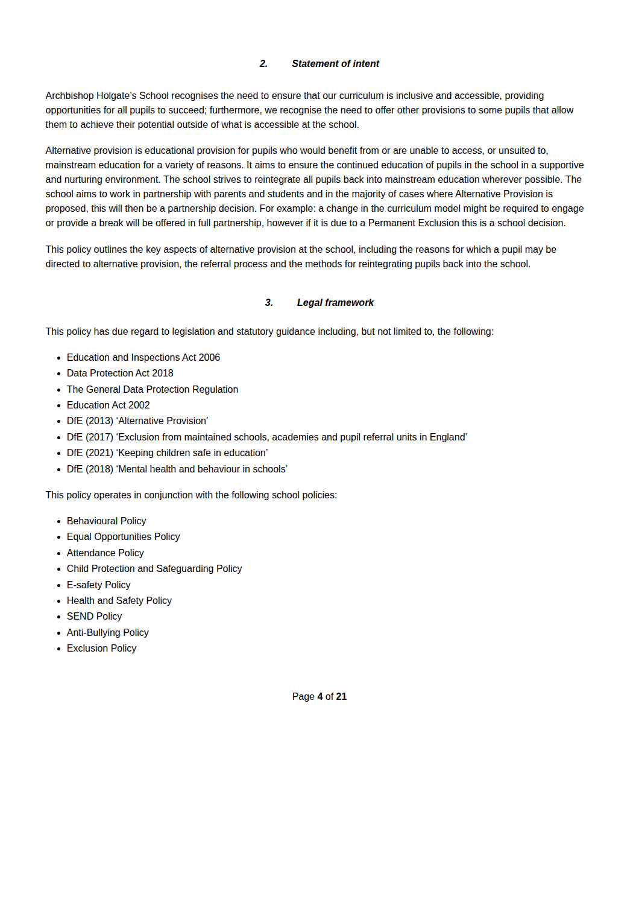2. Statement of intent
Archbishop Holgate’s School recognises the need to ensure that our curriculum is inclusive and accessible, providing opportunities for all pupils to succeed; furthermore, we recognise the need to offer other provisions to some pupils that allow them to achieve their potential outside of what is accessible at the school.
Alternative provision is educational provision for pupils who would benefit from or are unable to access, or unsuited to, mainstream education for a variety of reasons. It aims to ensure the continued education of pupils in the school in a supportive and nurturing environment. The school strives to reintegrate all pupils back into mainstream education wherever possible. The school aims to work in partnership with parents and students and in the majority of cases where Alternative Provision is proposed, this will then be a partnership decision. For example: a change in the curriculum model might be required to engage or provide a break will be offered in full partnership, however if it is due to a Permanent Exclusion this is a school decision.
This policy outlines the key aspects of alternative provision at the school, including the reasons for which a pupil may be directed to alternative provision, the referral process and the methods for reintegrating pupils back into the school.
3. Legal framework
This policy has due regard to legislation and statutory guidance including, but not limited to, the following:
Education and Inspections Act 2006
Data Protection Act 2018
The General Data Protection Regulation
Education Act 2002
DfE (2013) ‘Alternative Provision’
DfE (2017) ‘Exclusion from maintained schools, academies and pupil referral units in England’
DfE (2021) ‘Keeping children safe in education’
DfE (2018) ‘Mental health and behaviour in schools’
This policy operates in conjunction with the following school policies:
Behavioural Policy
Equal Opportunities Policy
Attendance Policy
Child Protection and Safeguarding Policy
E-safety Policy
Health and Safety Policy
SEND Policy
Anti-Bullying Policy
Exclusion Policy
Page 4 of 21